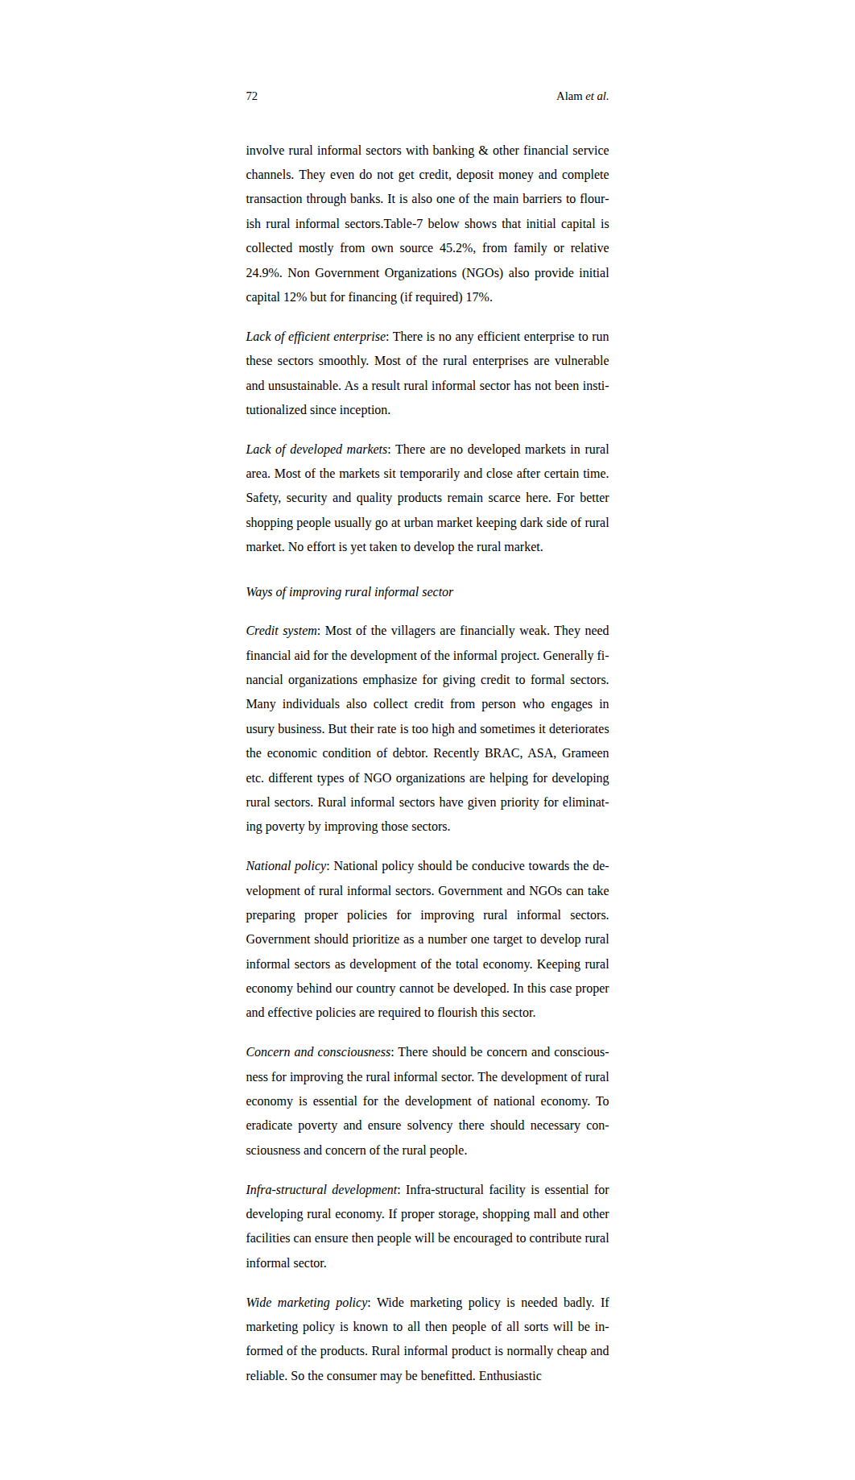72 Alam et al.
involve rural informal sectors with banking & other financial service channels. They even do not get credit, deposit money and complete transaction through banks. It is also one of the main barriers to flourish rural informal sectors.Table-7 below shows that initial capital is collected mostly from own source 45.2%, from family or relative 24.9%. Non Government Organizations (NGOs) also provide initial capital 12% but for financing (if required) 17%.
Lack of efficient enterprise: There is no any efficient enterprise to run these sectors smoothly. Most of the rural enterprises are vulnerable and unsustainable. As a result rural informal sector has not been institutionalized since inception.
Lack of developed markets: There are no developed markets in rural area. Most of the markets sit temporarily and close after certain time. Safety, security and quality products remain scarce here. For better shopping people usually go at urban market keeping dark side of rural market. No effort is yet taken to develop the rural market.
Ways of improving rural informal sector
Credit system: Most of the villagers are financially weak. They need financial aid for the development of the informal project. Generally financial organizations emphasize for giving credit to formal sectors. Many individuals also collect credit from person who engages in usury business. But their rate is too high and sometimes it deteriorates the economic condition of debtor. Recently BRAC, ASA, Grameen etc. different types of NGO organizations are helping for developing rural sectors. Rural informal sectors have given priority for eliminating poverty by improving those sectors.
National policy: National policy should be conducive towards the development of rural informal sectors. Government and NGOs can take preparing proper policies for improving rural informal sectors. Government should prioritize as a number one target to develop rural informal sectors as development of the total economy. Keeping rural economy behind our country cannot be developed. In this case proper and effective policies are required to flourish this sector.
Concern and consciousness: There should be concern and consciousness for improving the rural informal sector. The development of rural economy is essential for the development of national economy. To eradicate poverty and ensure solvency there should necessary consciousness and concern of the rural people.
Infra-structural development: Infra-structural facility is essential for developing rural economy. If proper storage, shopping mall and other facilities can ensure then people will be encouraged to contribute rural informal sector.
Wide marketing policy: Wide marketing policy is needed badly. If marketing policy is known to all then people of all sorts will be informed of the products. Rural informal product is normally cheap and reliable. So the consumer may be benefitted. Enthusiastic